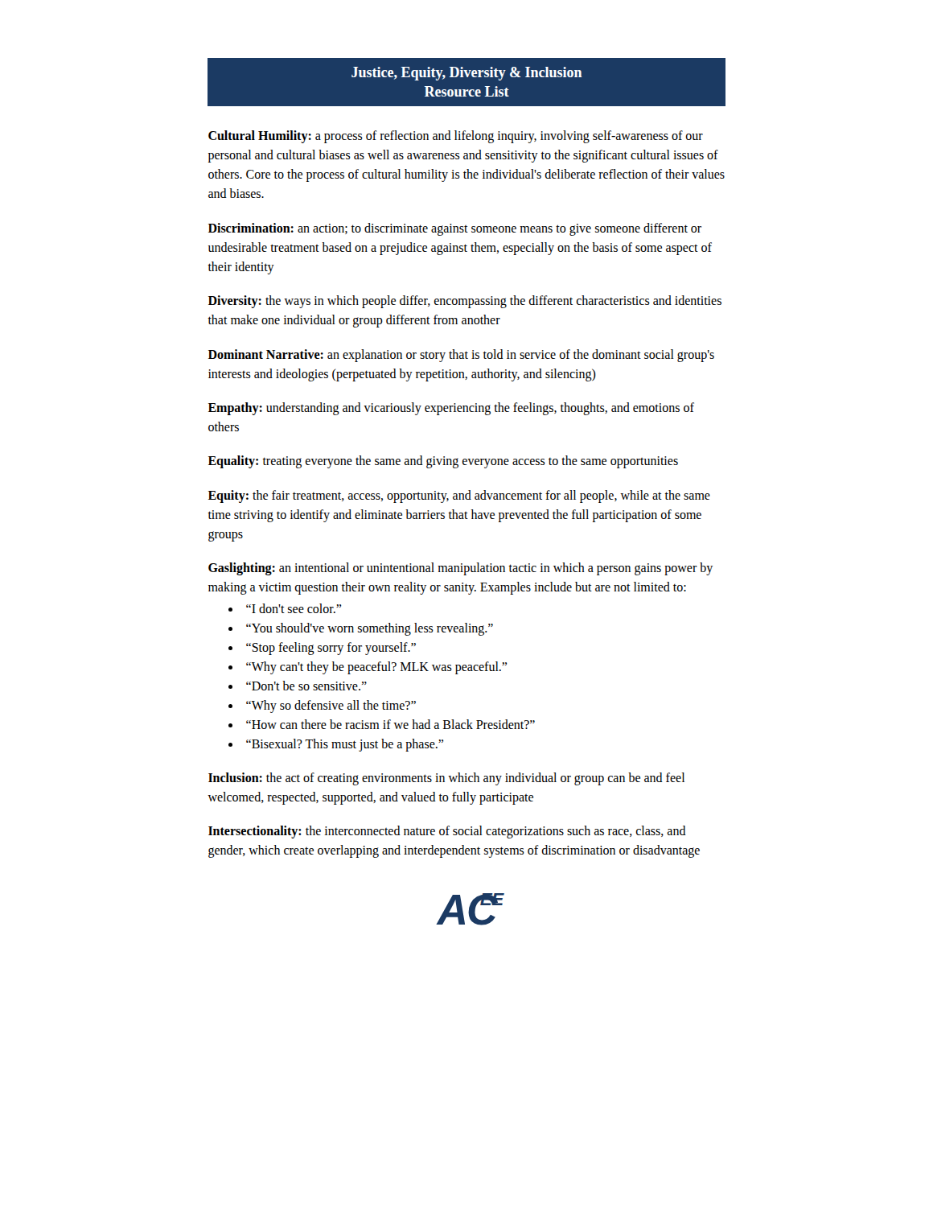Justice, Equity, Diversity & InclusionResource List
Cultural Humility:
a process of reflection and lifelong inquiry, involving self-awareness of our personal and cultural biases as well as awareness and sensitivity to the significant cultural issues of others. Core to the process of cultural humility is the individual's deliberate reflection of their values and biases.
Discrimination:
an action; to discriminate against someone means to give someone different or undesirable treatment based on a prejudice against them, especially on the basis of some aspect of their identity
Diversity:
the ways in which people differ, encompassing the different characteristics and identities that make one individual or group different from another
Dominant Narrative:
an explanation or story that is told in service of the dominant social group's interests and ideologies (perpetuated by repetition, authority, and silencing)
Empathy:
understanding and vicariously experiencing the feelings, thoughts, and emotions of others
Equality:
treating everyone the same and giving everyone access to the same opportunities
Equity:
the fair treatment, access, opportunity, and advancement for all people, while at the same time striving to identify and eliminate barriers that have prevented the full participation of some groups
Gaslighting:
an intentional or unintentional manipulation tactic in which a person gains power by making a victim question their own reality or sanity. Examples include but are not limited to:
“I don't see color.”
“You should've worn something less revealing.”
“Stop feeling sorry for yourself.”
“Why can't they be peaceful? MLK was peaceful.”
“Don't be so sensitive.”
“Why so defensive all the time?”
“How can there be racism if we had a Black President?”
“Bisexual? This must just be a phase.”
Inclusion:
the act of creating environments in which any individual or group can be and feel welcomed, respected, supported, and valued to fully participate
Intersectionality:
the interconnected nature of social categorizations such as race, class, and gender, which create overlapping and interdependent systems of discrimination or disadvantage
ACEE